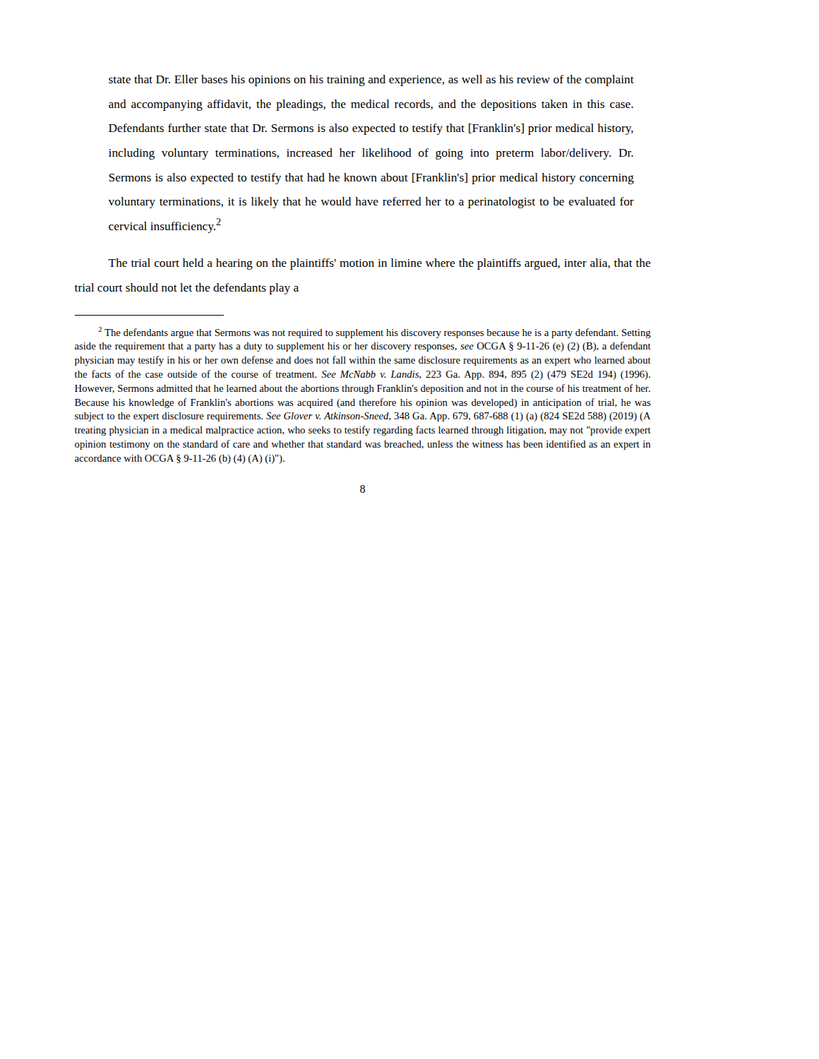state that Dr. Eller bases his opinions on his training and experience, as well as his review of the complaint and accompanying affidavit, the pleadings, the medical records, and the depositions taken in this case. Defendants further state that Dr. Sermons is also expected to testify that [Franklin's] prior medical history, including voluntary terminations, increased her likelihood of going into preterm labor/delivery. Dr. Sermons is also expected to testify that had he known about [Franklin's] prior medical history concerning voluntary terminations, it is likely that he would have referred her to a perinatologist to be evaluated for cervical insufficiency.2
The trial court held a hearing on the plaintiffs' motion in limine where the plaintiffs argued, inter alia, that the trial court should not let the defendants play a
2 The defendants argue that Sermons was not required to supplement his discovery responses because he is a party defendant. Setting aside the requirement that a party has a duty to supplement his or her discovery responses, see OCGA § 9-11-26 (e) (2) (B), a defendant physician may testify in his or her own defense and does not fall within the same disclosure requirements as an expert who learned about the facts of the case outside of the course of treatment. See McNabb v. Landis, 223 Ga. App. 894, 895 (2) (479 SE2d 194) (1996). However, Sermons admitted that he learned about the abortions through Franklin's deposition and not in the course of his treatment of her. Because his knowledge of Franklin's abortions was acquired (and therefore his opinion was developed) in anticipation of trial, he was subject to the expert disclosure requirements. See Glover v. Atkinson-Sneed, 348 Ga. App. 679, 687-688 (1) (a) (824 SE2d 588) (2019) (A treating physician in a medical malpractice action, who seeks to testify regarding facts learned through litigation, may not "provide expert opinion testimony on the standard of care and whether that standard was breached, unless the witness has been identified as an expert in accordance with OCGA § 9-11-26 (b) (4) (A) (i)").
8